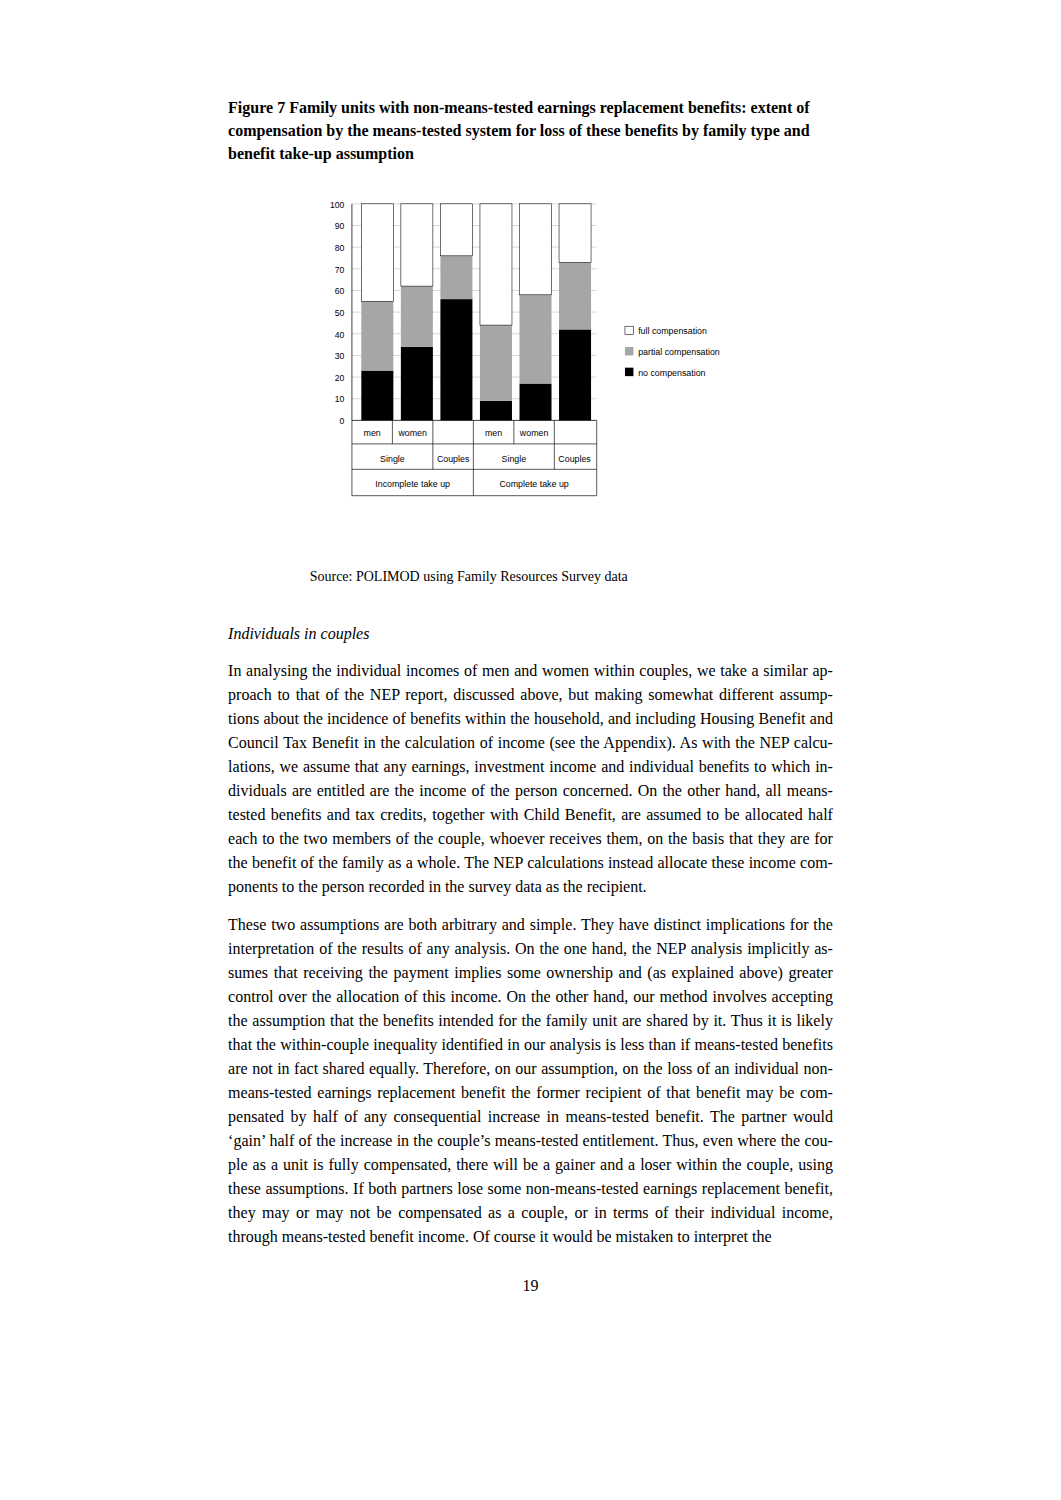Figure 7 Family units with non-means-tested earnings replacement benefits: extent of compensation by the means-tested system for loss of these benefits by family type and benefit take-up assumption
100 90 80 70 60 50 40 30 20 10 0 men women men women Single Couples Single Couples Incomplete take up Complete take up full compensation partial compensation no compensation
Source: POLIMOD using Family Resources Survey data
Individuals in couples
In analysing the individual incomes of men and women within couples, we take a similar approach to that of the NEP report, discussed above, but making somewhat different assumptions about the incidence of benefits within the household, and including Housing Benefit and Council Tax Benefit in the calculation of income (see the Appendix). As with the NEP calculations, we assume that any earnings, investment income and individual benefits to which individuals are entitled are the income of the person concerned. On the other hand, all means-tested benefits and tax credits, together with Child Benefit, are assumed to be allocated half each to the two members of the couple, whoever receives them, on the basis that they are for the benefit of the family as a whole. The NEP calculations instead allocate these income components to the person recorded in the survey data as the recipient.
These two assumptions are both arbitrary and simple. They have distinct implications for the interpretation of the results of any analysis. On the one hand, the NEP analysis implicitly assumes that receiving the payment implies some ownership and (as explained above) greater control over the allocation of this income. On the other hand, our method involves accepting the assumption that the benefits intended for the family unit are shared by it. Thus it is likely that the within-couple inequality identified in our analysis is less than if means-tested benefits are not in fact shared equally. Therefore, on our assumption, on the loss of an individual non-means-tested earnings replacement benefit the former recipient of that benefit may be compensated by half of any consequential increase in means-tested benefit. The partner would ‘gain’ half of the increase in the couple’s means-tested entitlement. Thus, even where the couple as a unit is fully compensated, there will be a gainer and a loser within the couple, using these assumptions. If both partners lose some non-means-tested earnings replacement benefit, they may or may not be compensated as a couple, or in terms of their individual income, through means-tested benefit income. Of course it would be mistaken to interpret the
19